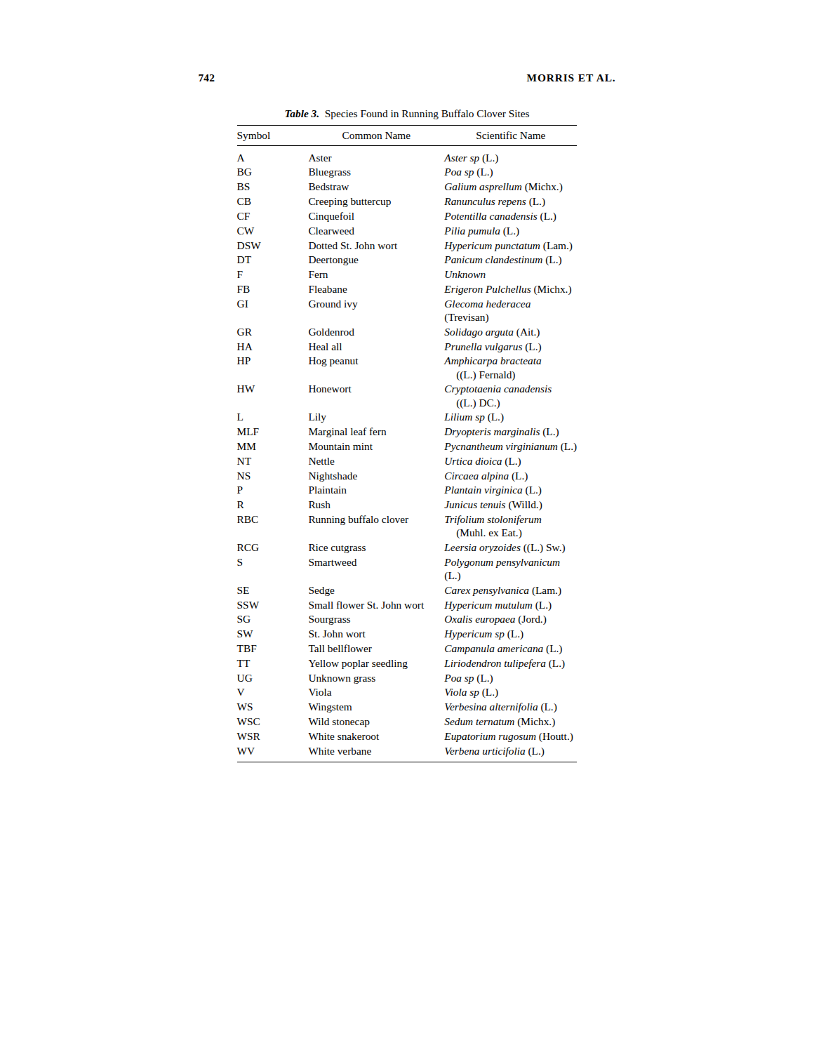742 MORRIS ET AL.
Table 3. Species Found in Running Buffalo Clover Sites
| Symbol | Common Name | Scientific Name |
| --- | --- | --- |
| A | Aster | Aster sp (L.) |
| BG | Bluegrass | Poa sp (L.) |
| BS | Bedstraw | Galium asprellum (Michx.) |
| CB | Creeping buttercup | Ranunculus repens (L.) |
| CF | Cinquefoil | Potentilla canadensis (L.) |
| CW | Clearweed | Pilia pumula (L.) |
| DSW | Dotted St. John wort | Hypericum punctatum (Lam.) |
| DT | Deertongue | Panicum clandestinum (L.) |
| F | Fern | Unknown |
| FB | Fleabane | Erigeron Pulchellus (Michx.) |
| GI | Ground ivy | Glecoma hederacea (Trevisan) |
| GR | Goldenrod | Solidago arguta (Ait.) |
| HA | Heal all | Prunella vulgarus (L.) |
| HP | Hog peanut | Amphicarpa bracteata ((L.) Fernald) |
| HW | Honewort | Cryptotaenia canadensis ((L.) DC.) |
| L | Lily | Lilium sp (L.) |
| MLF | Marginal leaf fern | Dryopteris marginalis (L.) |
| MM | Mountain mint | Pycnantheum virginianum (L.) |
| NT | Nettle | Urtica dioica (L.) |
| NS | Nightshade | Circaea alpina (L.) |
| P | Plaintain | Plantain virginica (L.) |
| R | Rush | Junicus tenuis (Willd.) |
| RBC | Running buffalo clover | Trifolium stoloniferum (Muhl. ex Eat.) |
| RCG | Rice cutgrass | Leersia oryzoides ((L.) Sw.) |
| S | Smartweed | Polygonum pensylvanicum (L.) |
| SE | Sedge | Carex pensylvanica (Lam.) |
| SSW | Small flower St. John wort | Hypericum mutulum (L.) |
| SG | Sourgrass | Oxalis europaea (Jord.) |
| SW | St. John wort | Hypericum sp (L.) |
| TBF | Tall bellflower | Campanula americana (L.) |
| TT | Yellow poplar seedling | Liriodendron tulipefera (L.) |
| UG | Unknown grass | Poa sp (L.) |
| V | Viola | Viola sp (L.) |
| WS | Wingstem | Verbesina alternifolia (L.) |
| WSC | Wild stonecap | Sedum ternatum (Michx.) |
| WSR | White snakeroot | Eupatorium rugosum (Houtt.) |
| WV | White verbane | Verbena urticifolia (L.) |